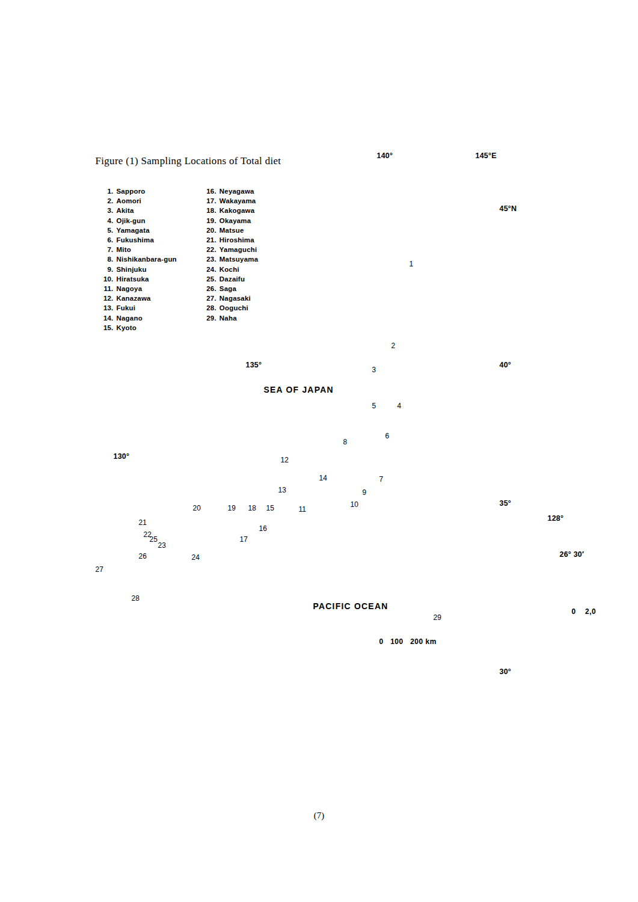Figure (1) Sampling Locations of Total diet
| 1. | Sapporo | 16. | Neyagawa |
| 2. | Aomori | 17. | Wakayama |
| 3. | Akita | 18. | Kakogawa |
| 4. | Ojik-gun | 19. | Okayama |
| 5. | Yamagata | 20. | Matsue |
| 6. | Fukushima | 21. | Hiroshima |
| 7. | Mito | 22. | Yamaguchi |
| 8. | Nishikanbara-gun | 23. | Matsuyama |
| 9. | Shinjuku | 24. | Kochi |
| 10. | Hiratsuka | 25. | Dazaifu |
| 11. | Nagoya | 26. | Saga |
| 12. | Kanazawa | 27. | Nagasaki |
| 13. | Fukui | 28. | Ooguchi |
| 14. | Nagano | 29. | Naha |
| 15. | Kyoto | | |
140°
145°E
45°N
135°
40°
130°
35°
30°
128°
26° 30′
SEA OF JAPAN
PACIFIC OCEAN
0 100 200 km
0 2,0
1
2
3
4
5
6
7
8
9
10
11
12
13
14
15
16
17
18
19
20
21
22
23
24
25
26
27
28
29
(7)